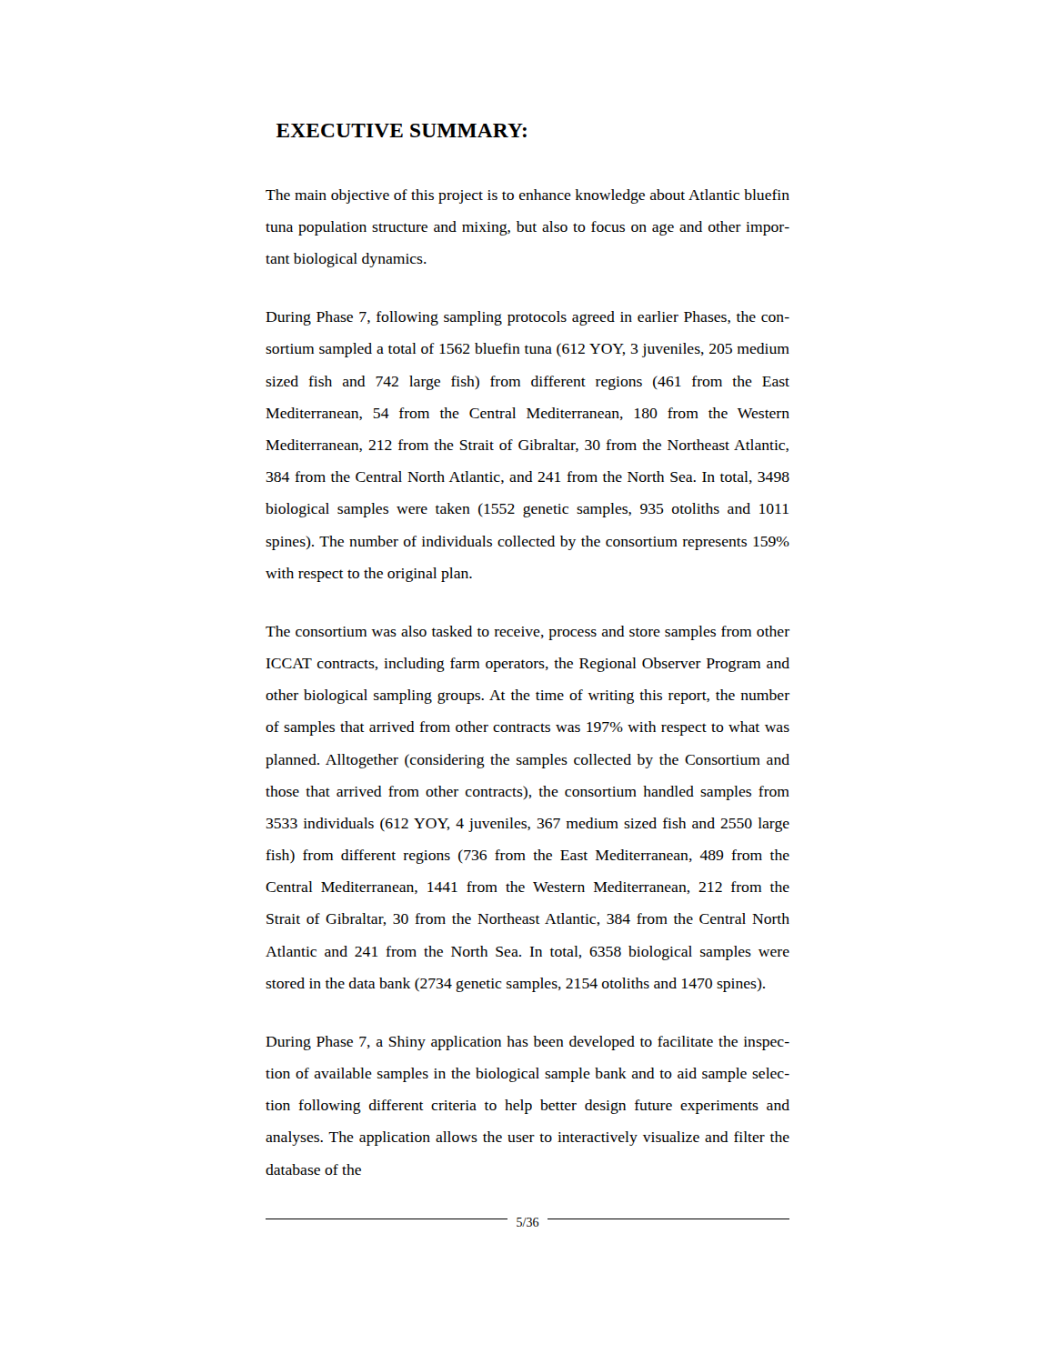EXECUTIVE SUMMARY:
The main objective of this project is to enhance knowledge about Atlantic bluefin tuna population structure and mixing, but also to focus on age and other important biological dynamics.
During Phase 7, following sampling protocols agreed in earlier Phases, the consortium sampled a total of 1562 bluefin tuna (612 YOY, 3 juveniles, 205 medium sized fish and 742 large fish) from different regions (461 from the East Mediterranean, 54 from the Central Mediterranean, 180 from the Western Mediterranean, 212 from the Strait of Gibraltar, 30 from the Northeast Atlantic, 384 from the Central North Atlantic, and 241 from the North Sea. In total, 3498 biological samples were taken (1552 genetic samples, 935 otoliths and 1011 spines). The number of individuals collected by the consortium represents 159% with respect to the original plan.
The consortium was also tasked to receive, process and store samples from other ICCAT contracts, including farm operators, the Regional Observer Program and other biological sampling groups. At the time of writing this report, the number of samples that arrived from other contracts was 197% with respect to what was planned. Alltogether (considering the samples collected by the Consortium and those that arrived from other contracts), the consortium handled samples from 3533 individuals (612 YOY, 4 juveniles, 367 medium sized fish and 2550 large fish) from different regions (736 from the East Mediterranean, 489 from the Central Mediterranean, 1441 from the Western Mediterranean, 212 from the Strait of Gibraltar, 30 from the Northeast Atlantic, 384 from the Central North Atlantic and 241 from the North Sea. In total, 6358 biological samples were stored in the data bank (2734 genetic samples, 2154 otoliths and 1470 spines).
During Phase 7, a Shiny application has been developed to facilitate the inspection of available samples in the biological sample bank and to aid sample selection following different criteria to help better design future experiments and analyses. The application allows the user to interactively visualize and filter the database of the
5/36